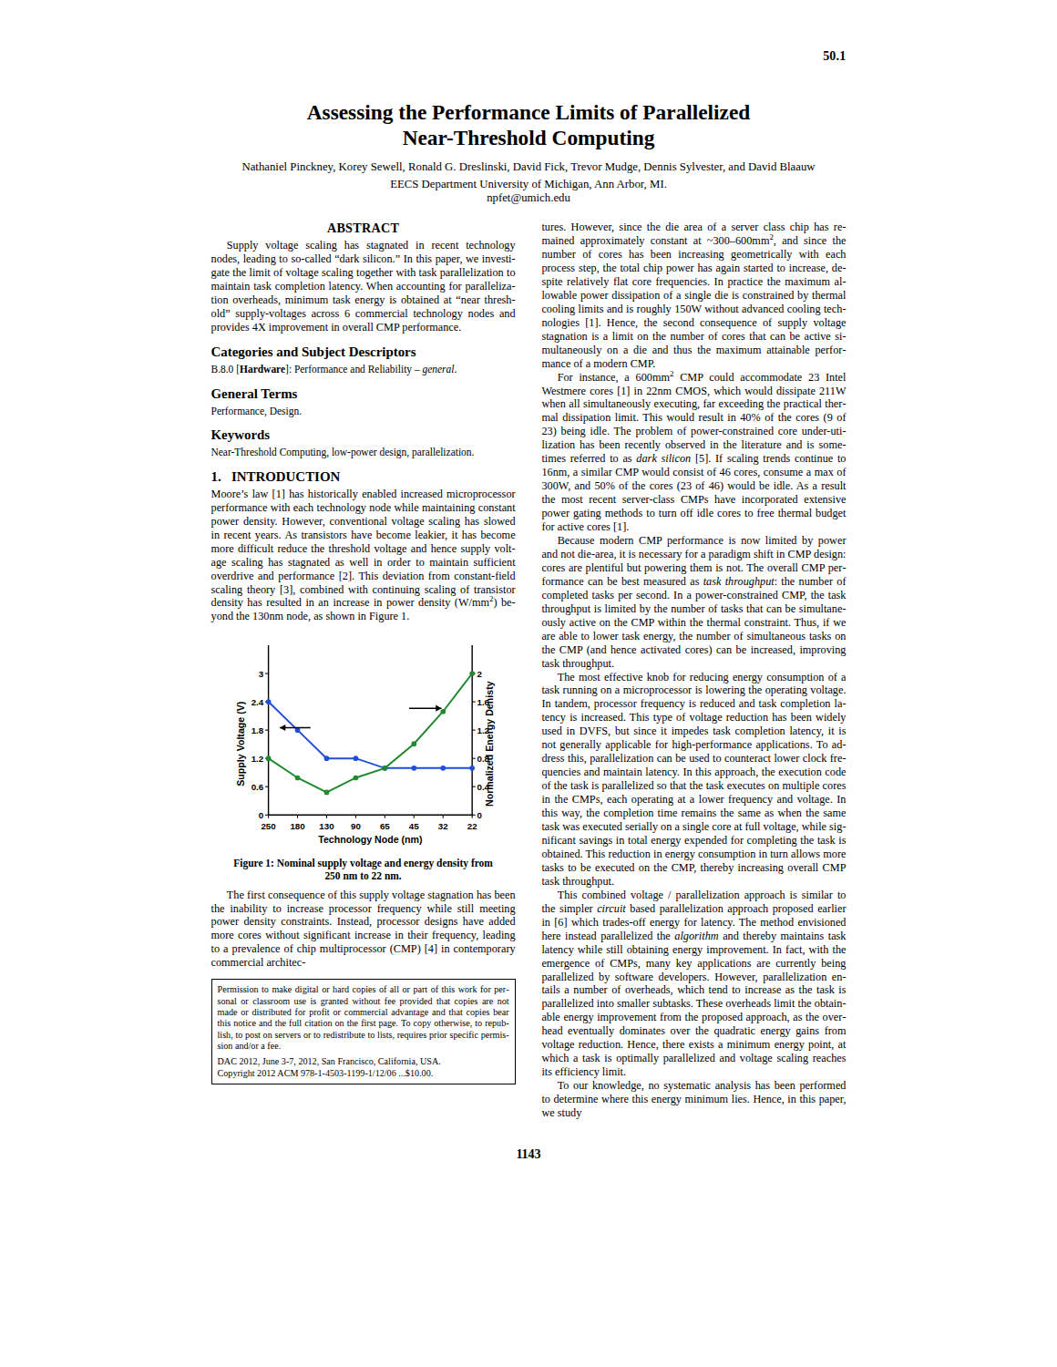50.1
Assessing the Performance Limits of Parallelized
Near-Threshold Computing
Nathaniel Pinckney, Korey Sewell, Ronald G. Dreslinski, David Fick, Trevor Mudge, Dennis Sylvester, and David Blaauw
EECS Department University of Michigan, Ann Arbor, MI.
npfet@umich.edu
ABSTRACT
Supply voltage scaling has stagnated in recent technology nodes, leading to so-called “dark silicon.” In this paper, we investigate the limit of voltage scaling together with task parallelization to maintain task completion latency. When accounting for parallelization overheads, minimum task energy is obtained at “near threshold” supply-voltages across 6 commercial technology nodes and provides 4X improvement in overall CMP performance.
Categories and Subject Descriptors
B.8.0 [Hardware]: Performance and Reliability – general.
General Terms
Performance, Design.
Keywords
Near-Threshold Computing, low-power design, parallelization.
1. INTRODUCTION
Moore’s law [1] has historically enabled increased microprocessor performance with each technology node while maintaining constant power density. However, conventional voltage scaling has slowed in recent years. As transistors have become leakier, it has become more difficult reduce the threshold voltage and hence supply voltage scaling has stagnated as well in order to maintain sufficient overdrive and performance [2]. This deviation from constant-field scaling theory [3], combined with continuing scaling of transistor density has resulted in an increase in power density (W/mm2) beyond the 130nm node, as shown in Figure 1.
0 0.6 1.2 1.8 2.4 3 0 0.4 0.8 1.2 1.6 2 250 180 130 90 65 45 32 22 Technology Node (nm) Supply Voltage (V) Normalized Energy Denisty
Figure 1: Nominal supply voltage and energy density from
250 nm to 22 nm.
The first consequence of this supply voltage stagnation has been the inability to increase processor frequency while still meeting power density constraints. Instead, processor designs have added more cores without significant increase in their frequency, leading to a prevalence of chip multiprocessor (CMP) [4] in contemporary commercial architec-
Permission to make digital or hard copies of all or part of this work for personal or classroom use is granted without fee provided that copies are not made or distributed for profit or commercial advantage and that copies bear this notice and the full citation on the first page. To copy otherwise, to republish, to post on servers or to redistribute to lists, requires prior specific permission and/or a fee.
DAC 2012, June 3-7, 2012, San Francisco, California, USA.
Copyright 2012 ACM 978-1-4503-1199-1/12/06 ...$10.00.
tures. However, since the die area of a server class chip has remained approximately constant at ~300–600mm2, and since the number of cores has been increasing geometrically with each process step, the total chip power has again started to increase, despite relatively flat core frequencies. In practice the maximum allowable power dissipation of a single die is constrained by thermal cooling limits and is roughly 150W without advanced cooling technologies [1]. Hence, the second consequence of supply voltage stagnation is a limit on the number of cores that can be active simultaneously on a die and thus the maximum attainable performance of a modern CMP.
For instance, a 600mm2 CMP could accommodate 23 Intel Westmere cores [1] in 22nm CMOS, which would dissipate 211W when all simultaneously executing, far exceeding the practical thermal dissipation limit. This would result in 40% of the cores (9 of 23) being idle. The problem of power-constrained core under-utilization has been recently observed in the literature and is sometimes referred to as dark silicon [5]. If scaling trends continue to 16nm, a similar CMP would consist of 46 cores, consume a max of 300W, and 50% of the cores (23 of 46) would be idle. As a result the most recent server-class CMPs have incorporated extensive power gating methods to turn off idle cores to free thermal budget for active cores [1].
Because modern CMP performance is now limited by power and not die-area, it is necessary for a paradigm shift in CMP design: cores are plentiful but powering them is not. The overall CMP performance can be best measured as task throughput: the number of completed tasks per second. In a power-constrained CMP, the task throughput is limited by the number of tasks that can be simultaneously active on the CMP within the thermal constraint. Thus, if we are able to lower task energy, the number of simultaneous tasks on the CMP (and hence activated cores) can be increased, improving task throughput.
The most effective knob for reducing energy consumption of a task running on a microprocessor is lowering the operating voltage. In tandem, processor frequency is reduced and task completion latency is increased. This type of voltage reduction has been widely used in DVFS, but since it impedes task completion latency, it is not generally applicable for high-performance applications. To address this, parallelization can be used to counteract lower clock frequencies and maintain latency. In this approach, the execution code of the task is parallelized so that the task executes on multiple cores in the CMPs, each operating at a lower frequency and voltage. In this way, the completion time remains the same as when the same task was executed serially on a single core at full voltage, while significant savings in total energy expended for completing the task is obtained. This reduction in energy consumption in turn allows more tasks to be executed on the CMP, thereby increasing overall CMP task throughput.
This combined voltage / parallelization approach is similar to the simpler circuit based parallelization approach proposed earlier in [6] which trades-off energy for latency. The method envisioned here instead parallelized the algorithm and thereby maintains task latency while still obtaining energy improvement. In fact, with the emergence of CMPs, many key applications are currently being parallelized by software developers. However, parallelization entails a number of overheads, which tend to increase as the task is parallelized into smaller subtasks. These overheads limit the obtainable energy improvement from the proposed approach, as the overhead eventually dominates over the quadratic energy gains from voltage reduction. Hence, there exists a minimum energy point, at which a task is optimally parallelized and voltage scaling reaches its efficiency limit.
To our knowledge, no systematic analysis has been performed to determine where this energy minimum lies. Hence, in this paper, we study
1143